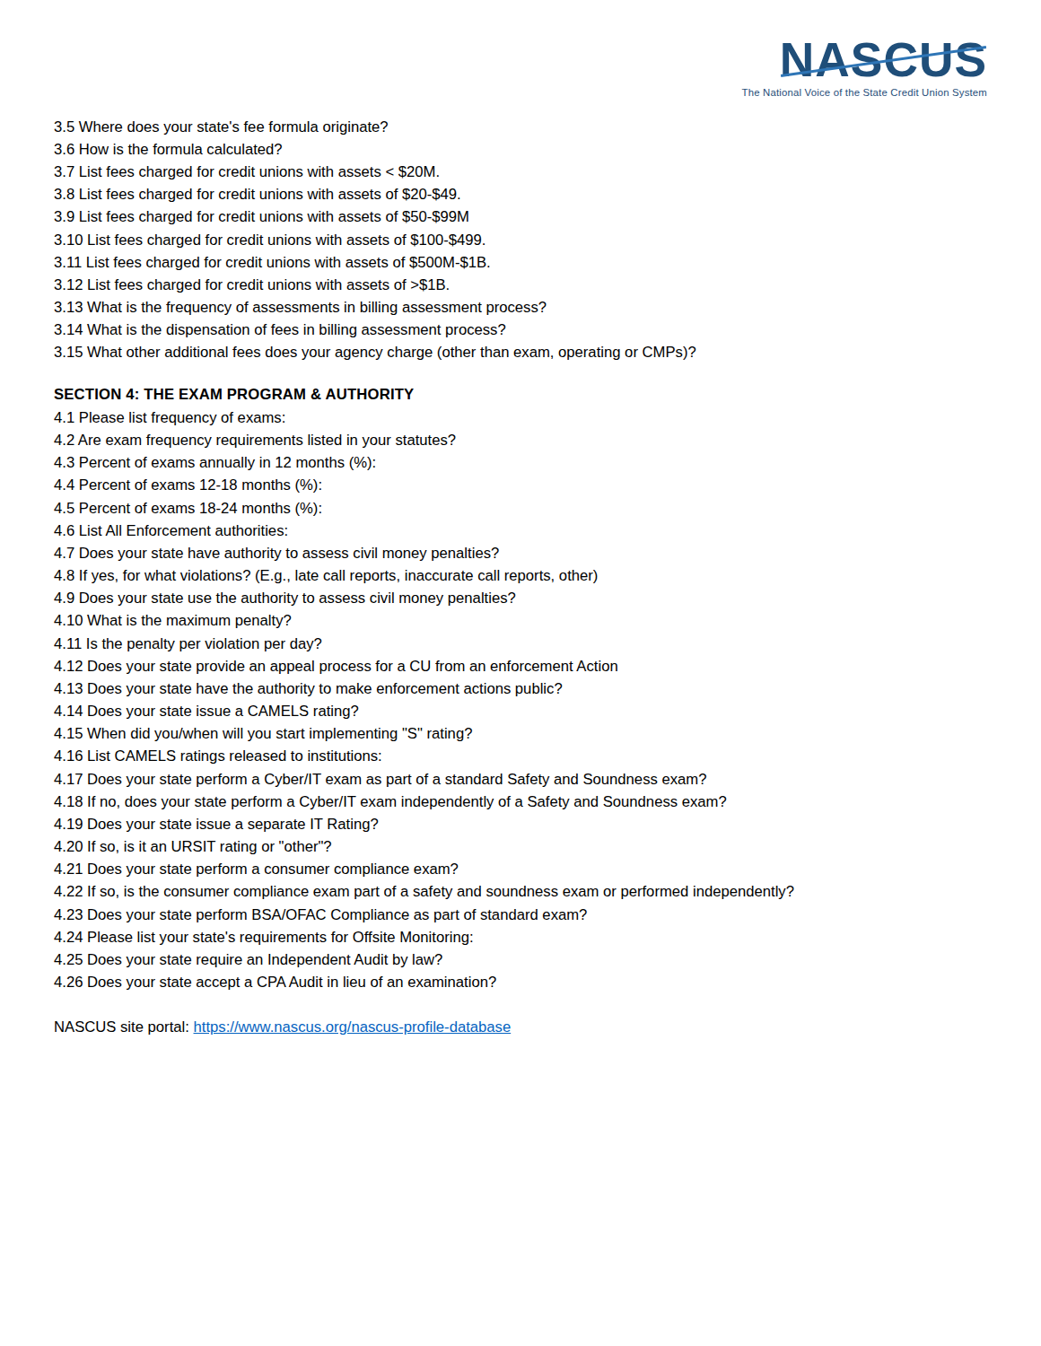NASCUS
The National Voice of the State Credit Union System
3.5 Where does your state's fee formula originate?
3.6 How is the formula calculated?
3.7 List fees charged for credit unions with assets < $20M.
3.8 List fees charged for credit unions with assets of $20-$49.
3.9 List fees charged for credit unions with assets of $50-$99M
3.10 List fees charged for credit unions with assets of $100-$499.
3.11 List fees charged for credit unions with assets of $500M-$1B.
3.12 List fees charged for credit unions with assets of >$1B.
3.13 What is the frequency of assessments in billing assessment process?
3.14 What is the dispensation of fees in billing assessment process?
3.15 What other additional fees does your agency charge (other than exam, operating or CMPs)?
SECTION 4: THE EXAM PROGRAM & AUTHORITY
4.1 Please list frequency of exams:
4.2 Are exam frequency requirements listed in your statutes?
4.3 Percent of exams annually in 12 months (%):
4.4 Percent of exams 12-18 months (%):
4.5 Percent of exams 18-24 months (%):
4.6 List All Enforcement authorities:
4.7 Does your state have authority to assess civil money penalties?
4.8 If yes, for what violations? (E.g., late call reports, inaccurate call reports, other)
4.9 Does your state use the authority to assess civil money penalties?
4.10 What is the maximum penalty?
4.11 Is the penalty per violation per day?
4.12 Does your state provide an appeal process for a CU from an enforcement Action
4.13 Does your state have the authority to make enforcement actions public?
4.14 Does your state issue a CAMELS rating?
4.15 When did you/when will you start implementing "S" rating?
4.16 List CAMELS ratings released to institutions:
4.17 Does your state perform a Cyber/IT exam as part of a standard Safety and Soundness exam?
4.18 If no, does your state perform a Cyber/IT exam independently of a Safety and Soundness exam?
4.19 Does your state issue a separate IT Rating?
4.20 If so, is it an URSIT rating or "other"?
4.21 Does your state perform a consumer compliance exam?
4.22 If so, is the consumer compliance exam part of a safety and soundness exam or performed independently?
4.23 Does your state perform BSA/OFAC Compliance as part of standard exam?
4.24 Please list your state's requirements for Offsite Monitoring:
4.25 Does your state require an Independent Audit by law?
4.26 Does your state accept a CPA Audit in lieu of an examination?
NASCUS site portal: https://www.nascus.org/nascus-profile-database